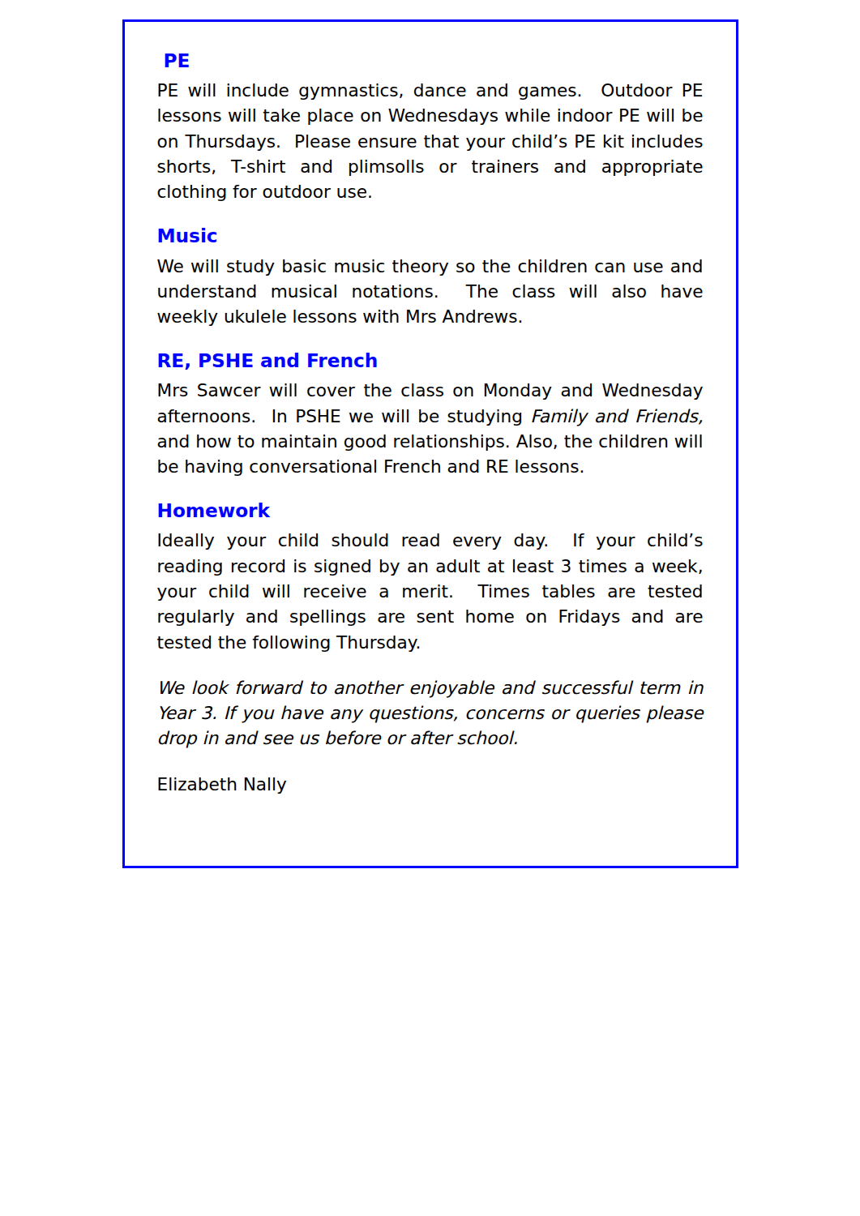PE
PE will include gymnastics, dance and games. Outdoor PE lessons will take place on Wednesdays while indoor PE will be on Thursdays. Please ensure that your child’s PE kit includes shorts, T-shirt and plimsolls or trainers and appropriate clothing for outdoor use.
Music
We will study basic music theory so the children can use and understand musical notations. The class will also have weekly ukulele lessons with Mrs Andrews.
RE, PSHE and French
Mrs Sawcer will cover the class on Monday and Wednesday afternoons. In PSHE we will be studying Family and Friends, and how to maintain good relationships. Also, the children will be having conversational French and RE lessons.
Homework
Ideally your child should read every day. If your child’s reading record is signed by an adult at least 3 times a week, your child will receive a merit. Times tables are tested regularly and spellings are sent home on Fridays and are tested the following Thursday.
We look forward to another enjoyable and successful term in Year 3. If you have any questions, concerns or queries please drop in and see us before or after school.
Elizabeth Nally